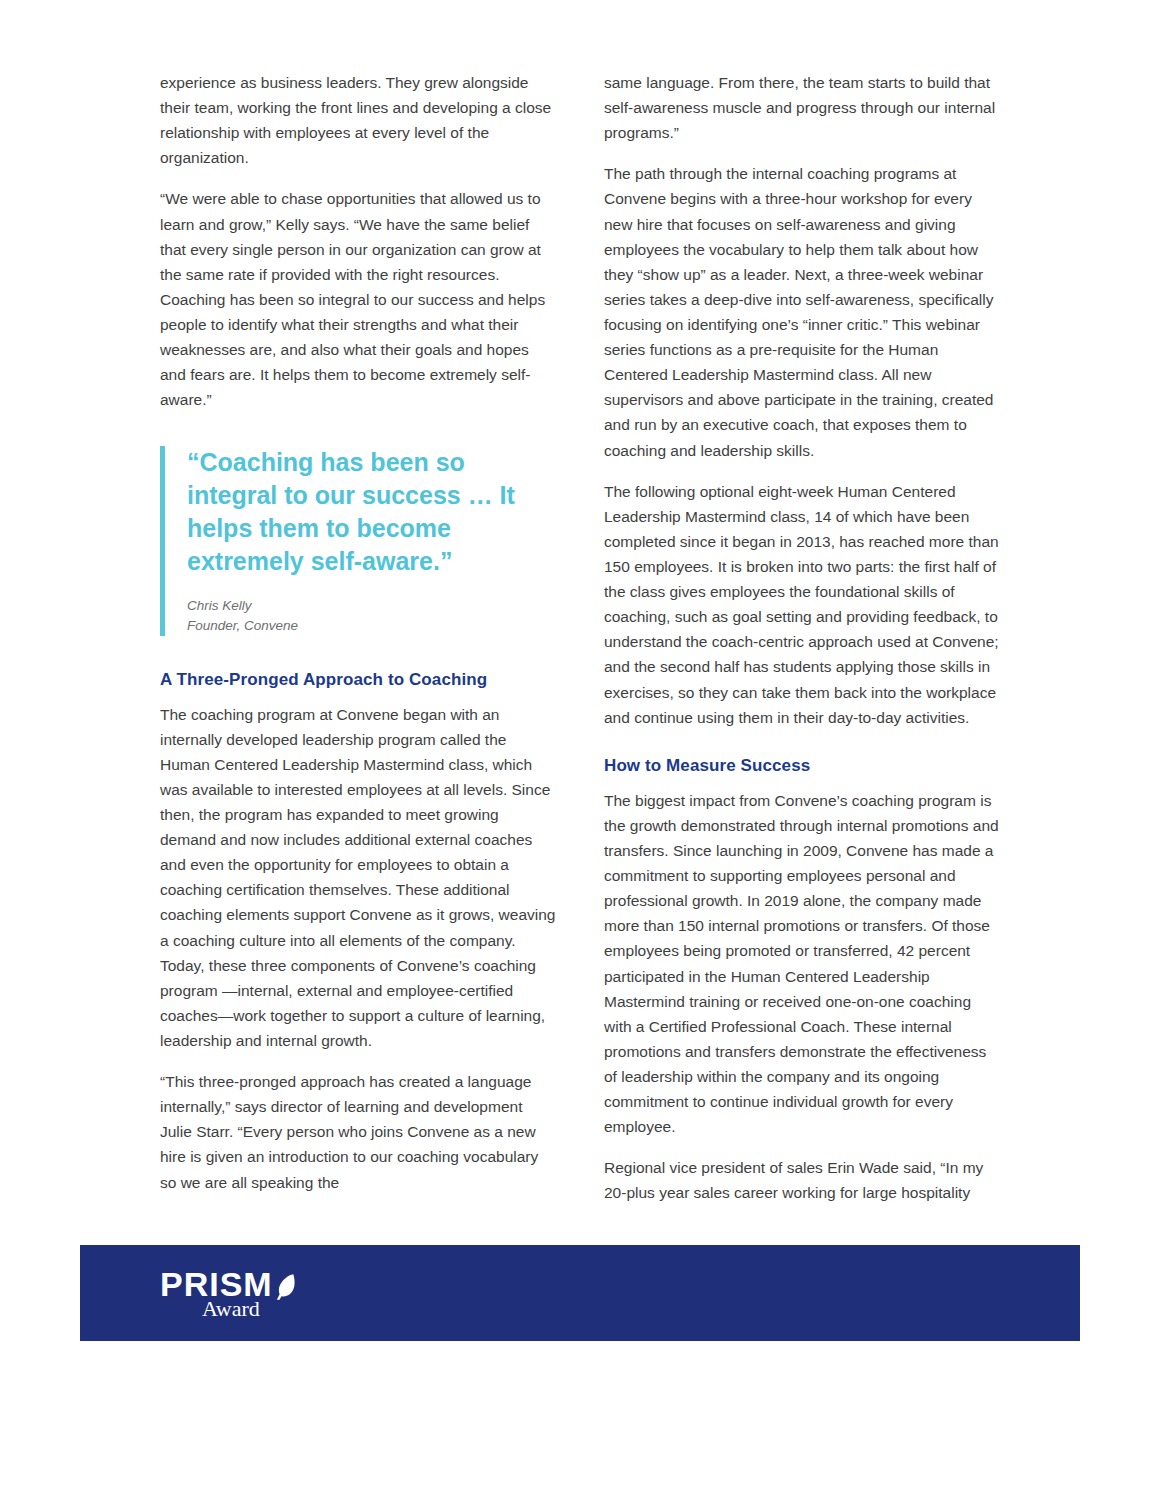experience as business leaders. They grew alongside their team, working the front lines and developing a close relationship with employees at every level of the organization.
“We were able to chase opportunities that allowed us to learn and grow,” Kelly says. “We have the same belief that every single person in our organization can grow at the same rate if provided with the right resources. Coaching has been so integral to our success and helps people to identify what their strengths and what their weaknesses are, and also what their goals and hopes and fears are. It helps them to become extremely self-aware.”
“Coaching has been so integral to our success … It helps them to become extremely self-aware.”
Chris Kelly
Founder, Convene
A Three-Pronged Approach to Coaching
The coaching program at Convene began with an internally developed leadership program called the Human Centered Leadership Mastermind class, which was available to interested employees at all levels. Since then, the program has expanded to meet growing demand and now includes additional external coaches and even the opportunity for employees to obtain a coaching certification themselves. These additional coaching elements support Convene as it grows, weaving a coaching culture into all elements of the company. Today, these three components of Convene’s coaching program —internal, external and employee-certified coaches—work together to support a culture of learning, leadership and internal growth.
“This three-pronged approach has created a language internally,” says director of learning and development Julie Starr. “Every person who joins Convene as a new hire is given an introduction to our coaching vocabulary so we are all speaking the
same language. From there, the team starts to build that self-awareness muscle and progress through our internal programs.”
The path through the internal coaching programs at Convene begins with a three-hour workshop for every new hire that focuses on self-awareness and giving employees the vocabulary to help them talk about how they “show up” as a leader. Next, a three-week webinar series takes a deep-dive into self-awareness, specifically focusing on identifying one’s “inner critic.” This webinar series functions as a pre-requisite for the Human Centered Leadership Mastermind class. All new supervisors and above participate in the training, created and run by an executive coach, that exposes them to coaching and leadership skills.
The following optional eight-week Human Centered Leadership Mastermind class, 14 of which have been completed since it began in 2013, has reached more than 150 employees. It is broken into two parts: the first half of the class gives employees the foundational skills of coaching, such as goal setting and providing feedback, to understand the coach-centric approach used at Convene; and the second half has students applying those skills in exercises, so they can take them back into the workplace and continue using them in their day-to-day activities.
How to Measure Success
The biggest impact from Convene’s coaching program is the growth demonstrated through internal promotions and transfers. Since launching in 2009, Convene has made a commitment to supporting employees personal and professional growth. In 2019 alone, the company made more than 150 internal promotions or transfers. Of those employees being promoted or transferred, 42 percent participated in the Human Centered Leadership Mastermind training or received one-on-one coaching with a Certified Professional Coach. These internal promotions and transfers demonstrate the effectiveness of leadership within the company and its ongoing commitment to continue individual growth for every employee.
Regional vice president of sales Erin Wade said, “In my 20-plus year sales career working for large hospitality
PRISM Award